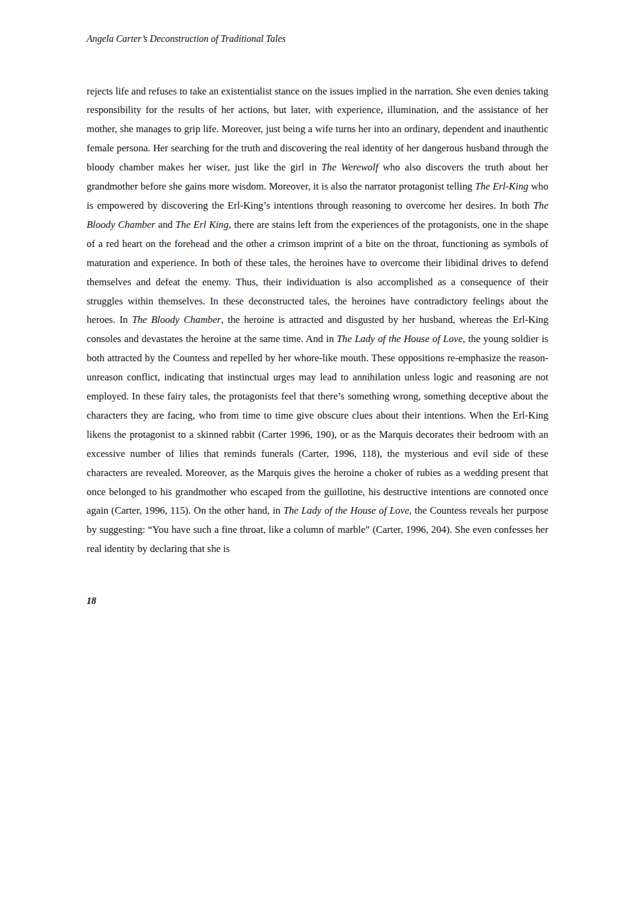Angela Carter’s Deconstruction of Traditional Tales
rejects life and refuses to take an existentialist stance on the issues implied in the narration. She even denies taking responsibility for the results of her actions, but later, with experience, illumination, and the assistance of her mother, she manages to grip life. Moreover, just being a wife turns her into an ordinary, dependent and inauthentic female persona. Her searching for the truth and discovering the real identity of her dangerous husband through the bloody chamber makes her wiser, just like the girl in The Werewolf who also discovers the truth about her grandmother before she gains more wisdom. Moreover, it is also the narrator protagonist telling The Erl-King who is empowered by discovering the Erl-King’s intentions through reasoning to overcome her desires. In both The Bloody Chamber and The Erl King, there are stains left from the experiences of the protagonists, one in the shape of a red heart on the forehead and the other a crimson imprint of a bite on the throat, functioning as symbols of maturation and experience. In both of these tales, the heroines have to overcome their libidinal drives to defend themselves and defeat the enemy. Thus, their individuation is also accomplished as a consequence of their struggles within themselves. In these deconstructed tales, the heroines have contradictory feelings about the heroes. In The Bloody Chamber, the heroine is attracted and disgusted by her husband, whereas the Erl-King consoles and devastates the heroine at the same time. And in The Lady of the House of Love, the young soldier is both attracted by the Countess and repelled by her whore-like mouth. These oppositions re-emphasize the reason-unreason conflict, indicating that instinctual urges may lead to annihilation unless logic and reasoning are not employed. In these fairy tales, the protagonists feel that there’s something wrong, something deceptive about the characters they are facing, who from time to time give obscure clues about their intentions. When the Erl-King likens the protagonist to a skinned rabbit (Carter 1996, 190), or as the Marquis decorates their bedroom with an excessive number of lilies that reminds funerals (Carter, 1996, 118), the mysterious and evil side of these characters are revealed. Moreover, as the Marquis gives the heroine a choker of rubies as a wedding present that once belonged to his grandmother who escaped from the guillotine, his destructive intentions are connoted once again (Carter, 1996, 115). On the other hand, in The Lady of the House of Love, the Countess reveals her purpose by suggesting: “You have such a fine throat, like a column of marble” (Carter, 1996, 204). She even confesses her real identity by declaring that she is
18